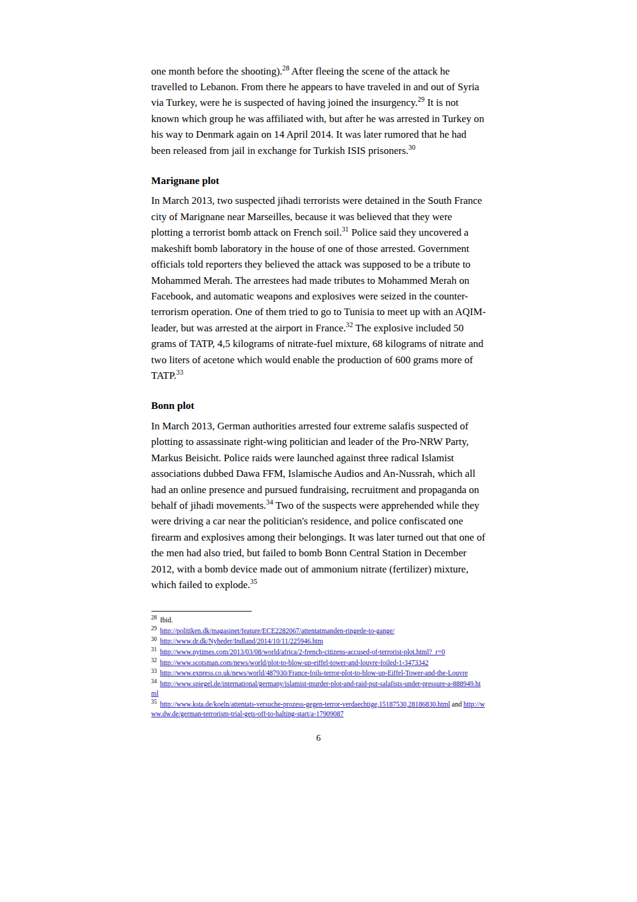one month before the shooting).28 After fleeing the scene of the attack he travelled to Lebanon. From there he appears to have traveled in and out of Syria via Turkey, were he is suspected of having joined the insurgency.29 It is not known which group he was affiliated with, but after he was arrested in Turkey on his way to Denmark again on 14 April 2014. It was later rumored that he had been released from jail in exchange for Turkish ISIS prisoners.30
Marignane plot
In March 2013, two suspected jihadi terrorists were detained in the South France city of Marignane near Marseilles, because it was believed that they were plotting a terrorist bomb attack on French soil.31 Police said they uncovered a makeshift bomb laboratory in the house of one of those arrested. Government officials told reporters they believed the attack was supposed to be a tribute to Mohammed Merah. The arrestees had made tributes to Mohammed Merah on Facebook, and automatic weapons and explosives were seized in the counter-terrorism operation. One of them tried to go to Tunisia to meet up with an AQIM-leader, but was arrested at the airport in France.32 The explosive included 50 grams of TATP, 4,5 kilograms of nitrate-fuel mixture, 68 kilograms of nitrate and two liters of acetone which would enable the production of 600 grams more of TATP.33
Bonn plot
In March 2013, German authorities arrested four extreme salafis suspected of plotting to assassinate right-wing politician and leader of the Pro-NRW Party, Markus Beisicht. Police raids were launched against three radical Islamist associations dubbed Dawa FFM, Islamische Audios and An-Nussrah, which all had an online presence and pursued fundraising, recruitment and propaganda on behalf of jihadi movements.34 Two of the suspects were apprehended while they were driving a car near the politician's residence, and police confiscated one firearm and explosives among their belongings. It was later turned out that one of the men had also tried, but failed to bomb Bonn Central Station in December 2012, with a bomb device made out of ammonium nitrate (fertilizer) mixture, which failed to explode.35
28 Ibid.
29 http://politiken.dk/magasinet/feature/ECE2282067/attentatmanden-ringede-to-gange/
30 http://www.dr.dk/Nyheder/Indland/2014/10/11/225946.htm
31 http://www.nytimes.com/2013/03/08/world/africa/2-french-citizens-accused-of-terrorist-plot.html?_r=0
32 http://www.scotsman.com/news/world/plot-to-blow-up-eiffel-tower-and-louvre-foiled-1-3473342
33 http://www.express.co.uk/news/world/487930/France-foils-terror-plot-to-blow-up-Eiffel-Tower-and-the-Louvre
34 http://www.spiegel.de/international/germany/islamist-murder-plot-and-raid-put-salafists-under-pressure-a-888949.html
35 http://www.ksta.de/koeln/attentats-versuche-prozess-gegen-terror-verdaechtige,15187530,28186830.html and http://www.dw.de/german-terrorism-trial-gets-off-to-halting-start/a-17909087
6